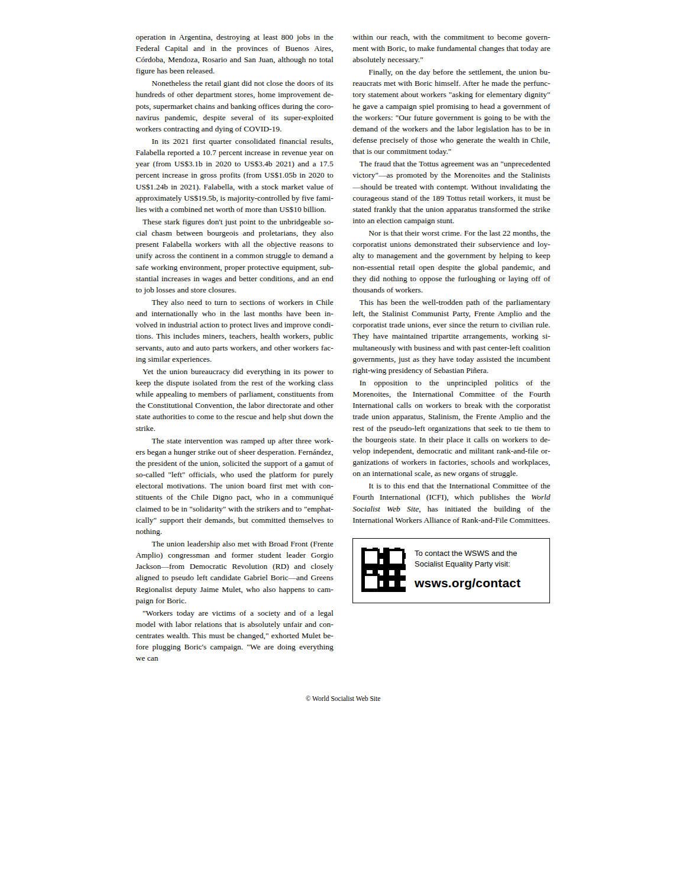operation in Argentina, destroying at least 800 jobs in the Federal Capital and in the provinces of Buenos Aires, Córdoba, Mendoza, Rosario and San Juan, although no total figure has been released.
Nonetheless the retail giant did not close the doors of its hundreds of other department stores, home improvement depots, supermarket chains and banking offices during the coronavirus pandemic, despite several of its super-exploited workers contracting and dying of COVID-19.
In its 2021 first quarter consolidated financial results, Falabella reported a 10.7 percent increase in revenue year on year (from US$3.1b in 2020 to US$3.4b 2021) and a 17.5 percent increase in gross profits (from US$1.05b in 2020 to US$1.24b in 2021). Falabella, with a stock market value of approximately US$19.5b, is majority-controlled by five families with a combined net worth of more than US$10 billion.
These stark figures don't just point to the unbridgeable social chasm between bourgeois and proletarians, they also present Falabella workers with all the objective reasons to unify across the continent in a common struggle to demand a safe working environment, proper protective equipment, substantial increases in wages and better conditions, and an end to job losses and store closures.
They also need to turn to sections of workers in Chile and internationally who in the last months have been involved in industrial action to protect lives and improve conditions. This includes miners, teachers, health workers, public servants, auto and auto parts workers, and other workers facing similar experiences.
Yet the union bureaucracy did everything in its power to keep the dispute isolated from the rest of the working class while appealing to members of parliament, constituents from the Constitutional Convention, the labor directorate and other state authorities to come to the rescue and help shut down the strike.
The state intervention was ramped up after three workers began a hunger strike out of sheer desperation. Fernández, the president of the union, solicited the support of a gamut of so-called "left" officials, who used the platform for purely electoral motivations. The union board first met with constituents of the Chile Digno pact, who in a communiqué claimed to be in "solidarity" with the strikers and to "emphatically" support their demands, but committed themselves to nothing.
The union leadership also met with Broad Front (Frente Amplio) congressman and former student leader Gorgio Jackson—from Democratic Revolution (RD) and closely aligned to pseudo left candidate Gabriel Boric—and Greens Regionalist deputy Jaime Mulet, who also happens to campaign for Boric.
"Workers today are victims of a society and of a legal model with labor relations that is absolutely unfair and concentrates wealth. This must be changed," exhorted Mulet before plugging Boric's campaign. "We are doing everything we can
within our reach, with the commitment to become government with Boric, to make fundamental changes that today are absolutely necessary."
Finally, on the day before the settlement, the union bureaucrats met with Boric himself. After he made the perfunctory statement about workers "asking for elementary dignity" he gave a campaign spiel promising to head a government of the workers: "Our future government is going to be with the demand of the workers and the labor legislation has to be in defense precisely of those who generate the wealth in Chile, that is our commitment today."
The fraud that the Tottus agreement was an "unprecedented victory"—as promoted by the Morenoites and the Stalinists—should be treated with contempt. Without invalidating the courageous stand of the 189 Tottus retail workers, it must be stated frankly that the union apparatus transformed the strike into an election campaign stunt.
Nor is that their worst crime. For the last 22 months, the corporatist unions demonstrated their subservience and loyalty to management and the government by helping to keep non-essential retail open despite the global pandemic, and they did nothing to oppose the furloughing or laying off of thousands of workers.
This has been the well-trodden path of the parliamentary left, the Stalinist Communist Party, Frente Amplio and the corporatist trade unions, ever since the return to civilian rule. They have maintained tripartite arrangements, working simultaneously with business and with past center-left coalition governments, just as they have today assisted the incumbent right-wing presidency of Sebastian Piñera.
In opposition to the unprincipled politics of the Morenoites, the International Committee of the Fourth International calls on workers to break with the corporatist trade union apparatus, Stalinism, the Frente Amplio and the rest of the pseudo-left organizations that seek to tie them to the bourgeois state. In their place it calls on workers to develop independent, democratic and militant rank-and-file organizations of workers in factories, schools and workplaces, on an international scale, as new organs of struggle.
It is to this end that the International Committee of the Fourth International (ICFI), which publishes the World Socialist Web Site, has initiated the building of the International Workers Alliance of Rank-and-File Committees.
To contact the WSWS and the
Socialist Equality Party visit:
wsws.org/contact
© World Socialist Web Site